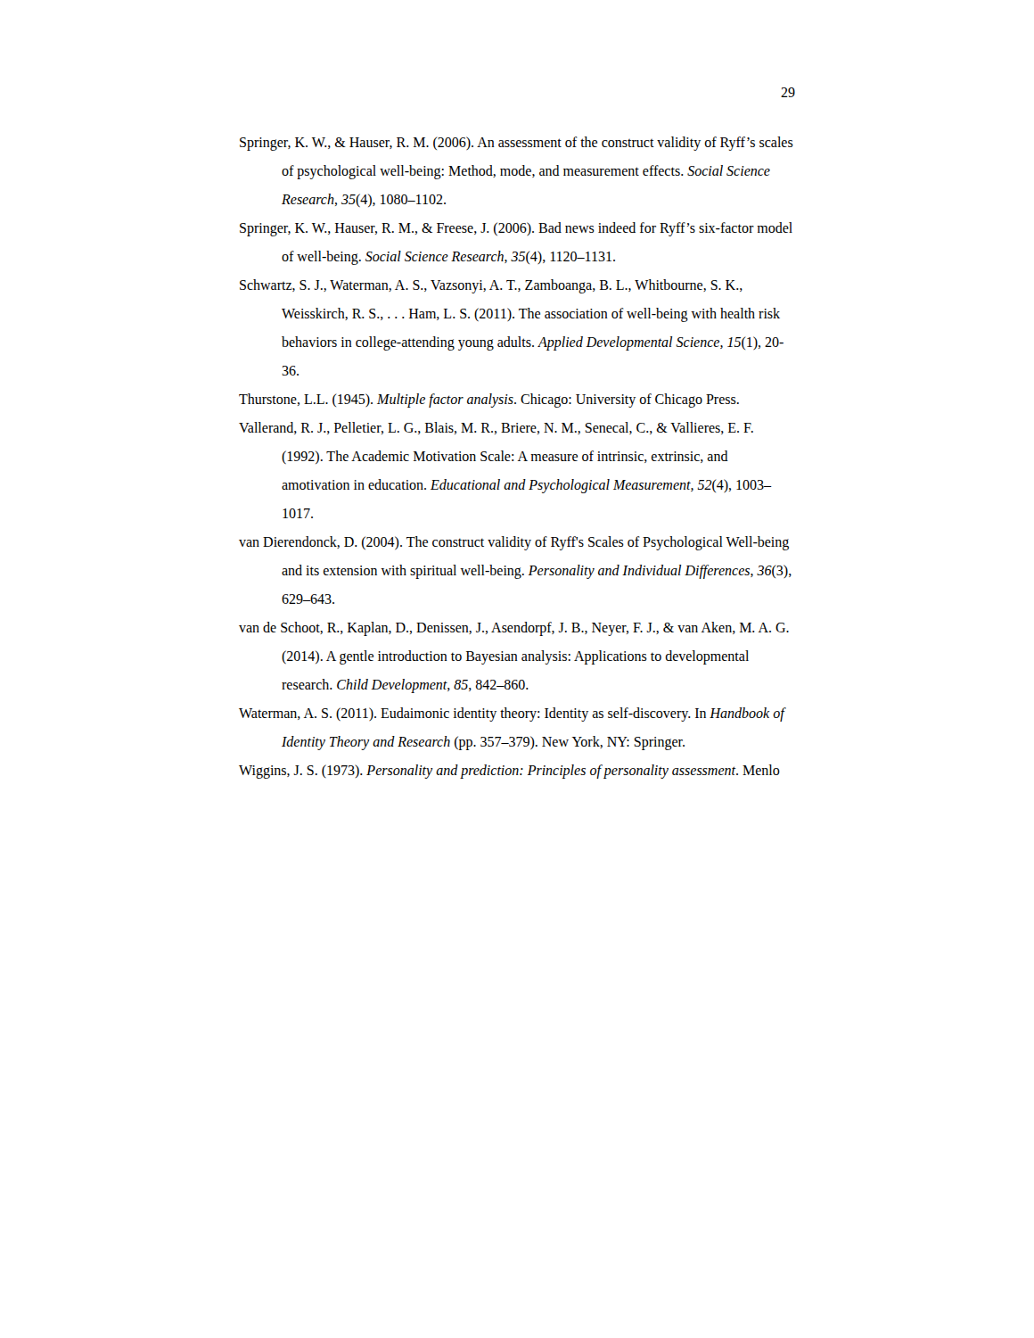29
Springer, K. W., & Hauser, R. M. (2006). An assessment of the construct validity of Ryff’s scales of psychological well-being: Method, mode, and measurement effects. Social Science Research, 35(4), 1080–1102.
Springer, K. W., Hauser, R. M., & Freese, J. (2006). Bad news indeed for Ryff’s six-factor model of well-being. Social Science Research, 35(4), 1120–1131.
Schwartz, S. J., Waterman, A. S., Vazsonyi, A. T., Zamboanga, B. L., Whitbourne, S. K., Weisskirch, R. S., . . . Ham, L. S. (2011). The association of well-being with health risk behaviors in college-attending young adults. Applied Developmental Science, 15(1), 20-36.
Thurstone, L.L. (1945). Multiple factor analysis. Chicago: University of Chicago Press.
Vallerand, R. J., Pelletier, L. G., Blais, M. R., Briere, N. M., Senecal, C., & Vallieres, E. F. (1992). The Academic Motivation Scale: A measure of intrinsic, extrinsic, and amotivation in education. Educational and Psychological Measurement, 52(4), 1003–1017.
van Dierendonck, D. (2004). The construct validity of Ryff's Scales of Psychological Well-being and its extension with spiritual well-being. Personality and Individual Differences, 36(3), 629–643.
van de Schoot, R., Kaplan, D., Denissen, J., Asendorpf, J. B., Neyer, F. J., & van Aken, M. A. G. (2014). A gentle introduction to Bayesian analysis: Applications to developmental research. Child Development, 85, 842–860.
Waterman, A. S. (2011). Eudaimonic identity theory: Identity as self-discovery. In Handbook of Identity Theory and Research (pp. 357–379). New York, NY: Springer.
Wiggins, J. S. (1973). Personality and prediction: Principles of personality assessment. Menlo